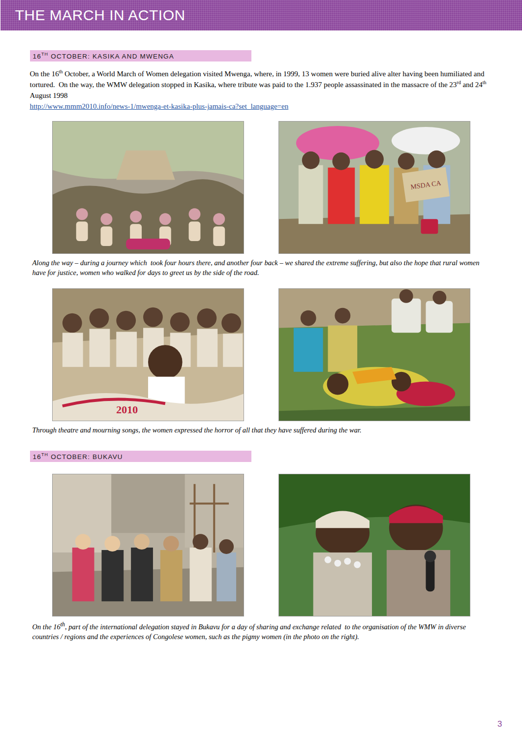The March in Action
16TH OCTOBER: KASIKA AND MWENGA
On the 16th October, a World March of Women delegation visited Mwenga, where, in 1999, 13 women were buried alive alter having been humiliated and tortured. On the way, the WMW delegation stopped in Kasika, where tribute was paid to the 1.937 people assassinated in the massacre of the 23rd and 24th August 1998
http://www.mmm2010.info/news-1/mwenga-et-kasika-plus-jamais-ca?set_language=en
Along the way – during a journey which took four hours there, and another four back – we shared the extreme suffering, but also the hope that rural women have for justice, women who walked for days to greet us by the side of the road.
Through theatre and mourning songs, the women expressed the horror of all that they have suffered during the war.
16TH OCTOBER: BUKAVU
On the 16th, part of the international delegation stayed in Bukavu for a day of sharing and exchange related to the organisation of the WMW in diverse countries / regions and the experiences of Congolese women, such as the pigmy women (in the photo on the right).
3